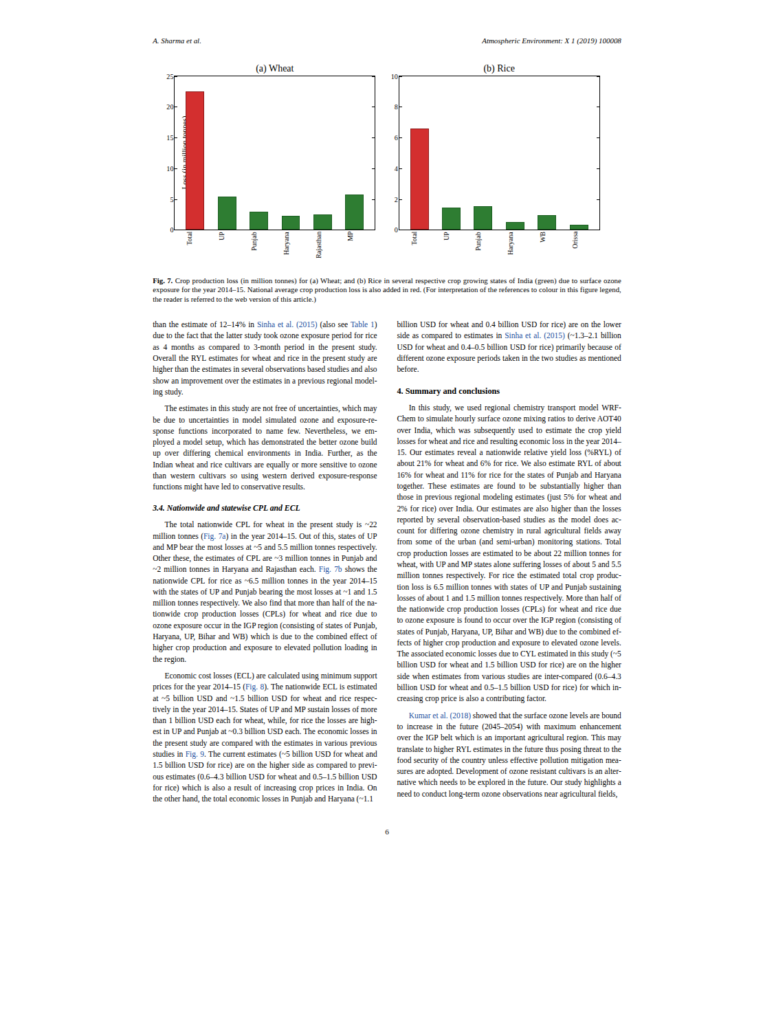A. Sharma et al.
Atmospheric Environment: X 1 (2019) 100008
(a) Wheat
Loss (in million tonnes)
0 5 10 15 20 25
Total UP Punjab Haryana Rajasthan MP
(b) Rice
0 2 4 6 8 10
Total UP Punjab Haryana WB Orissa
Fig. 7. Crop production loss (in million tonnes) for (a) Wheat; and (b) Rice in several respective crop growing states of India (green) due to surface ozone exposure for the year 2014–15. National average crop production loss is also added in red. (For interpretation of the references to colour in this figure legend, the reader is referred to the web version of this article.)
than the estimate of 12–14% in Sinha et al. (2015) (also see Table 1) due to the fact that the latter study took ozone exposure period for rice as 4 months as compared to 3-month period in the present study. Overall the RYL estimates for wheat and rice in the present study are higher than the estimates in several observations based studies and also show an improvement over the estimates in a previous regional modeling study.
The estimates in this study are not free of uncertainties, which may be due to uncertainties in model simulated ozone and exposure-response functions incorporated to name few. Nevertheless, we employed a model setup, which has demonstrated the better ozone build up over differing chemical environments in India. Further, as the Indian wheat and rice cultivars are equally or more sensitive to ozone than western cultivars so using western derived exposure-response functions might have led to conservative results.
3.4. Nationwide and statewise CPL and ECL
The total nationwide CPL for wheat in the present study is ~22 million tonnes (Fig. 7a) in the year 2014–15. Out of this, states of UP and MP bear the most losses at ~5 and 5.5 million tonnes respectively. Other these, the estimates of CPL are ~3 million tonnes in Punjab and ~2 million tonnes in Haryana and Rajasthan each. Fig. 7b shows the nationwide CPL for rice as ~6.5 million tonnes in the year 2014–15 with the states of UP and Punjab bearing the most losses at ~1 and 1.5 million tonnes respectively. We also find that more than half of the nationwide crop production losses (CPLs) for wheat and rice due to ozone exposure occur in the IGP region (consisting of states of Punjab, Haryana, UP, Bihar and WB) which is due to the combined effect of higher crop production and exposure to elevated pollution loading in the region.
Economic cost losses (ECL) are calculated using minimum support prices for the year 2014–15 (Fig. 8). The nationwide ECL is estimated at ~5 billion USD and ~1.5 billion USD for wheat and rice respectively in the year 2014–15. States of UP and MP sustain losses of more than 1 billion USD each for wheat, while, for rice the losses are highest in UP and Punjab at ~0.3 billion USD each. The economic losses in the present study are compared with the estimates in various previous studies in Fig. 9. The current estimates (~5 billion USD for wheat and 1.5 billion USD for rice) are on the higher side as compared to previous estimates (0.6–4.3 billion USD for wheat and 0.5–1.5 billion USD for rice) which is also a result of increasing crop prices in India. On the other hand, the total economic losses in Punjab and Haryana (~1.1
billion USD for wheat and 0.4 billion USD for rice) are on the lower side as compared to estimates in Sinha et al. (2015) (~1.3–2.1 billion USD for wheat and 0.4–0.5 billion USD for rice) primarily because of different ozone exposure periods taken in the two studies as mentioned before.
4. Summary and conclusions
In this study, we used regional chemistry transport model WRF-Chem to simulate hourly surface ozone mixing ratios to derive AOT40 over India, which was subsequently used to estimate the crop yield losses for wheat and rice and resulting economic loss in the year 2014–15. Our estimates reveal a nationwide relative yield loss (%RYL) of about 21% for wheat and 6% for rice. We also estimate RYL of about 16% for wheat and 11% for rice for the states of Punjab and Haryana together. These estimates are found to be substantially higher than those in previous regional modeling estimates (just 5% for wheat and 2% for rice) over India. Our estimates are also higher than the losses reported by several observation-based studies as the model does account for differing ozone chemistry in rural agricultural fields away from some of the urban (and semi-urban) monitoring stations. Total crop production losses are estimated to be about 22 million tonnes for wheat, with UP and MP states alone suffering losses of about 5 and 5.5 million tonnes respectively. For rice the estimated total crop production loss is 6.5 million tonnes with states of UP and Punjab sustaining losses of about 1 and 1.5 million tonnes respectively. More than half of the nationwide crop production losses (CPLs) for wheat and rice due to ozone exposure is found to occur over the IGP region (consisting of states of Punjab, Haryana, UP, Bihar and WB) due to the combined effects of higher crop production and exposure to elevated ozone levels. The associated economic losses due to CYL estimated in this study (~5 billion USD for wheat and 1.5 billion USD for rice) are on the higher side when estimates from various studies are inter-compared (0.6–4.3 billion USD for wheat and 0.5–1.5 billion USD for rice) for which increasing crop price is also a contributing factor.
Kumar et al. (2018) showed that the surface ozone levels are bound to increase in the future (2045–2054) with maximum enhancement over the IGP belt which is an important agricultural region. This may translate to higher RYL estimates in the future thus posing threat to the food security of the country unless effective pollution mitigation measures are adopted. Development of ozone resistant cultivars is an alternative which needs to be explored in the future. Our study highlights a need to conduct long-term ozone observations near agricultural fields,
6